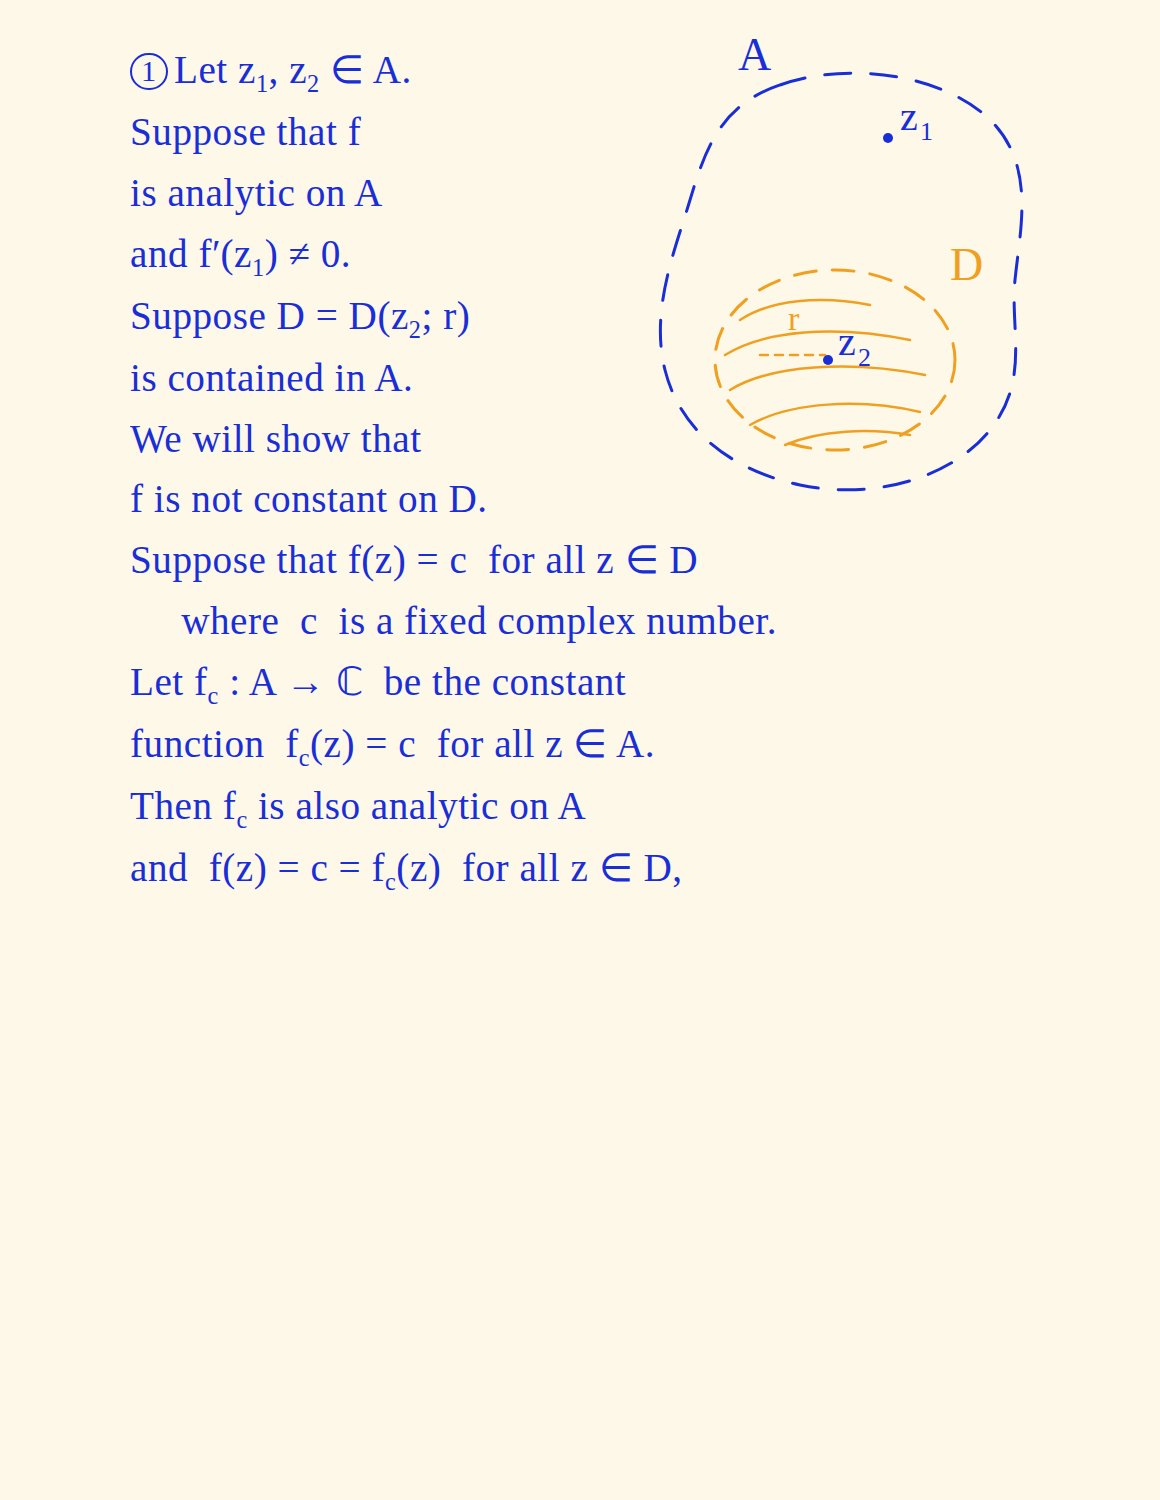A z 1 D r z 2
1 Let z1, z2 ∈ A.
Suppose that f
is analytic on A
and f′(z1) ≠ 0.
Suppose D = D(z2; r)
is contained in A.
We will show that
f is not constant on D.
Suppose that f(z) = c for all z ∈ D
where c is a fixed complex number.
Let fc : A → ℂ be the constant
function fc(z) = c for all z ∈ A.
Then fc is also analytic on A
and f(z) = c = fc(z) for all z ∈ D,